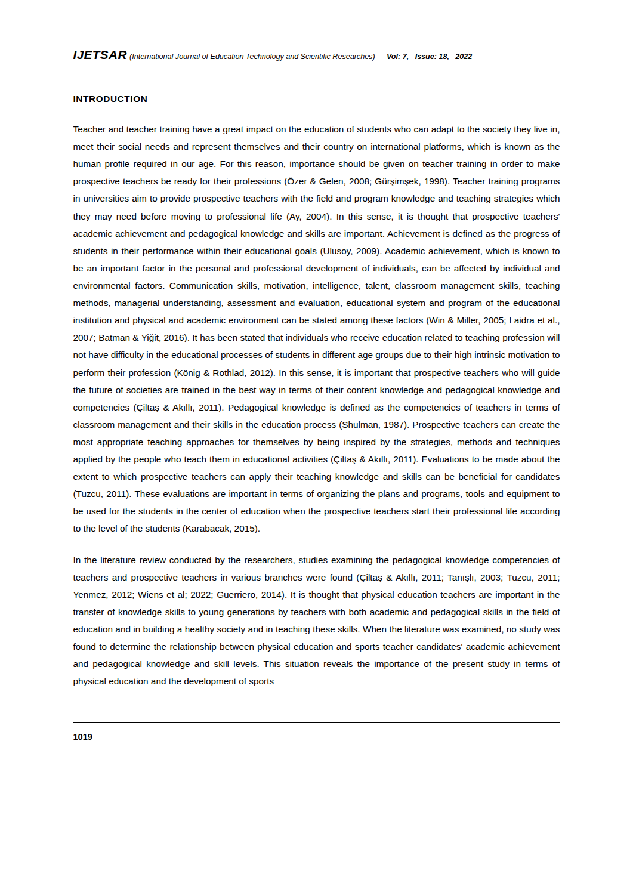IJETSAR (International Journal of Education Technology and Scientific Researches) Vol: 7, Issue: 18, 2022
INTRODUCTION
Teacher and teacher training have a great impact on the education of students who can adapt to the society they live in, meet their social needs and represent themselves and their country on international platforms, which is known as the human profile required in our age. For this reason, importance should be given on teacher training in order to make prospective teachers be ready for their professions (Özer & Gelen, 2008; Gürşimşek, 1998). Teacher training programs in universities aim to provide prospective teachers with the field and program knowledge and teaching strategies which they may need before moving to professional life (Ay, 2004). In this sense, it is thought that prospective teachers' academic achievement and pedagogical knowledge and skills are important. Achievement is defined as the progress of students in their performance within their educational goals (Ulusoy, 2009). Academic achievement, which is known to be an important factor in the personal and professional development of individuals, can be affected by individual and environmental factors. Communication skills, motivation, intelligence, talent, classroom management skills, teaching methods, managerial understanding, assessment and evaluation, educational system and program of the educational institution and physical and academic environment can be stated among these factors (Win & Miller, 2005; Laidra et al., 2007; Batman & Yiğit, 2016). It has been stated that individuals who receive education related to teaching profession will not have difficulty in the educational processes of students in different age groups due to their high intrinsic motivation to perform their profession (König & Rothlad, 2012). In this sense, it is important that prospective teachers who will guide the future of societies are trained in the best way in terms of their content knowledge and pedagogical knowledge and competencies (Çiltaş & Akıllı, 2011). Pedagogical knowledge is defined as the competencies of teachers in terms of classroom management and their skills in the education process (Shulman, 1987). Prospective teachers can create the most appropriate teaching approaches for themselves by being inspired by the strategies, methods and techniques applied by the people who teach them in educational activities (Çiltaş & Akıllı, 2011). Evaluations to be made about the extent to which prospective teachers can apply their teaching knowledge and skills can be beneficial for candidates (Tuzcu, 2011). These evaluations are important in terms of organizing the plans and programs, tools and equipment to be used for the students in the center of education when the prospective teachers start their professional life according to the level of the students (Karabacak, 2015).
In the literature review conducted by the researchers, studies examining the pedagogical knowledge competencies of teachers and prospective teachers in various branches were found (Çiltaş & Akıllı, 2011; Tanışlı, 2003; Tuzcu, 2011; Yenmez, 2012; Wiens et al; 2022; Guerriero, 2014). It is thought that physical education teachers are important in the transfer of knowledge skills to young generations by teachers with both academic and pedagogical skills in the field of education and in building a healthy society and in teaching these skills. When the literature was examined, no study was found to determine the relationship between physical education and sports teacher candidates' academic achievement and pedagogical knowledge and skill levels. This situation reveals the importance of the present study in terms of physical education and the development of sports
1019